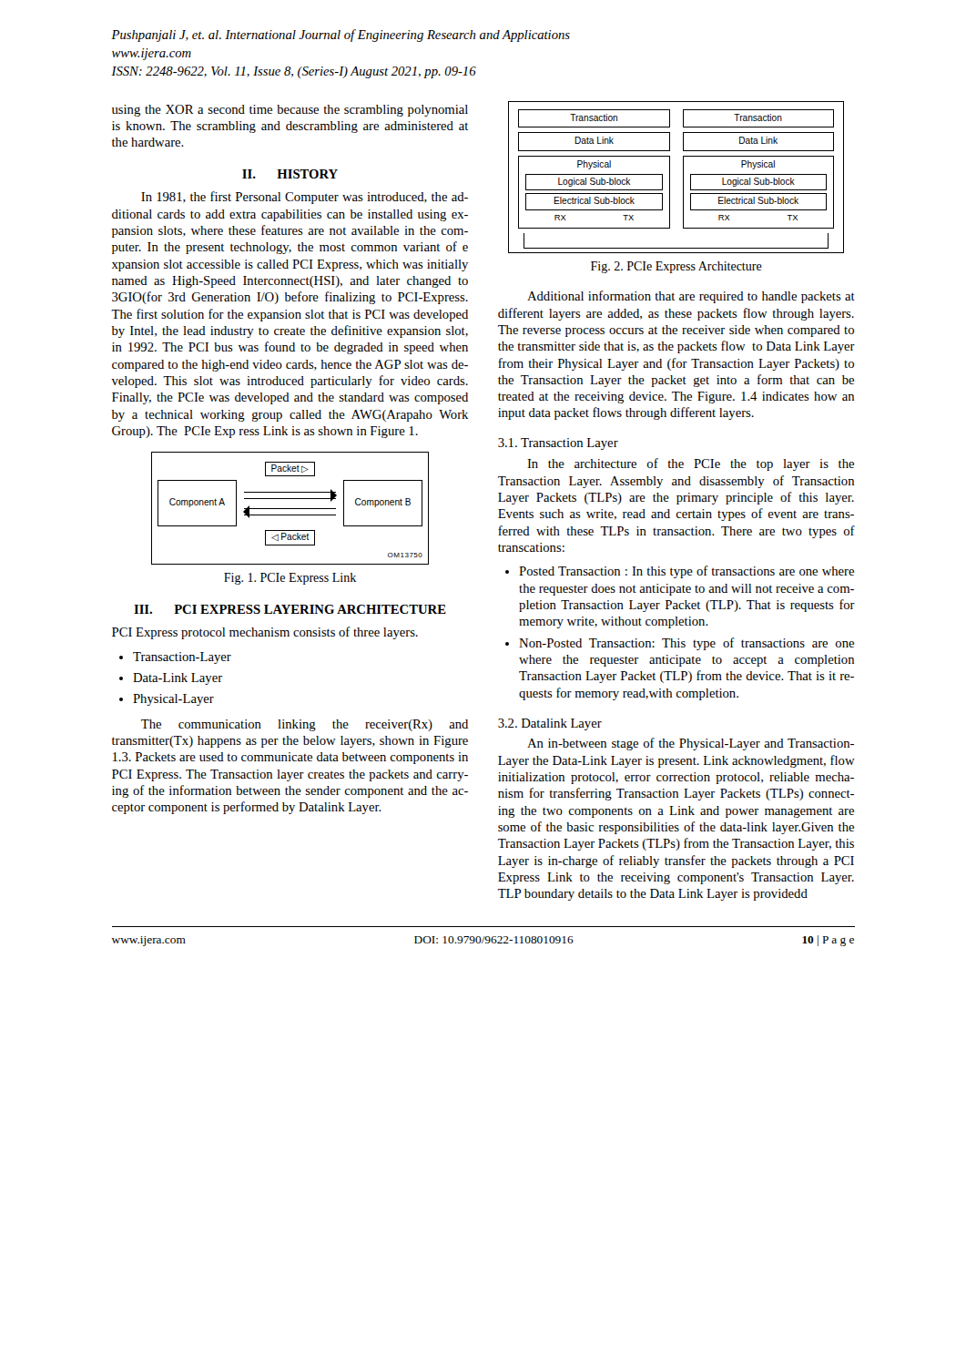Pushpanjali J, et. al. International Journal of Engineering Research and Applications
www.ijera.com
ISSN: 2248-9622, Vol. 11, Issue 8, (Series-I) August 2021, pp. 09-16
using the XOR a second time because the scrambling polynomial is known. The scrambling and descrambling are administered at the hardware.
II. HISTORY
In 1981, the first Personal Computer was introduced, the additional cards to add extra capabilities can be installed using expansion slots, where these features are not available in the computer. In the present technology, the most common variant of e xpansion slot accessible is called PCI Express, which was initially named as High-Speed Interconnect(HSI), and later changed to 3GIO(for 3rd Generation I/O) before finalizing to PCI-Express. The first solution for the expansion slot that is PCI was developed by Intel, the lead industry to create the definitive expansion slot, in 1992. The PCI bus was found to be degraded in speed when compared to the high-end video cards, hence the AGP slot was developed. This slot was introduced particularly for video cards. Finally, the PCIe was developed and the standard was composed by a technical working group called the AWG(Arapaho Work Group). The PCIe Exp ress Link is as shown in Figure 1.
Packet ▷
Component A
Component B
◁ Packet
OM13750
Fig. 1. PCIe Express Link
III. PCI EXPRESS LAYERING ARCHITECTURE
PCI Express protocol mechanism consists of three layers.
Transaction-Layer
Data-Link Layer
Physical-Layer
The communication linking the receiver(Rx) and transmitter(Tx) happens as per the below layers, shown in Figure 1.3. Packets are used to communicate data between components in PCI Express. The Transaction layer creates the packets and carrying of the information between the sender component and the acceptor component is performed by Datalink Layer.
Transaction
Transaction
Data Link
Data Link
Physical
Logical Sub-block
Electrical Sub-block
RX TX
Physical
Logical Sub-block
Electrical Sub-block
RX TX
Fig. 2. PCIe Express Architecture
Additional information that are required to handle packets at different layers are added, as these packets flow through layers. The reverse process occurs at the receiver side when compared to the transmitter side that is, as the packets flow to Data Link Layer from their Physical Layer and (for Transaction Layer Packets) to the Transaction Layer the packet get into a form that can be treated at the receiving device. The Figure. 1.4 indicates how an input data packet flows through different layers.
3.1. Transaction Layer
In the architecture of the PCIe the top layer is the Transaction Layer. Assembly and disassembly of Transaction Layer Packets (TLPs) are the primary principle of this layer. Events such as write, read and certain types of event are transferred with these TLPs in transaction. There are two types of transcations:
Posted Transaction : In this type of transactions are one where the requester does not anticipate to and will not receive a completion Transaction Layer Packet (TLP). That is requests for memory write, without completion.
Non-Posted Transaction: This type of transactions are one where the requester anticipate to accept a completion Transaction Layer Packet (TLP) from the device. That is it requests for memory read,with completion.
3.2. Datalink Layer
An in-between stage of the Physical-Layer and Transaction-Layer the Data-Link Layer is present. Link acknowledgment, flow initialization protocol, error correction protocol, reliable mechanism for transferring Transaction Layer Packets (TLPs) connecting the two components on a Link and power management are some of the basic responsibilities of the data-link layer.Given the Transaction Layer Packets (TLPs) from the Transaction Layer, this Layer is in-charge of reliably transfer the packets through a PCI Express Link to the receiving component's Transaction Layer. TLP boundary details to the Data Link Layer is providedd
www.ijera.com
DOI: 10.9790/9622-1108010916
10 | P a g e